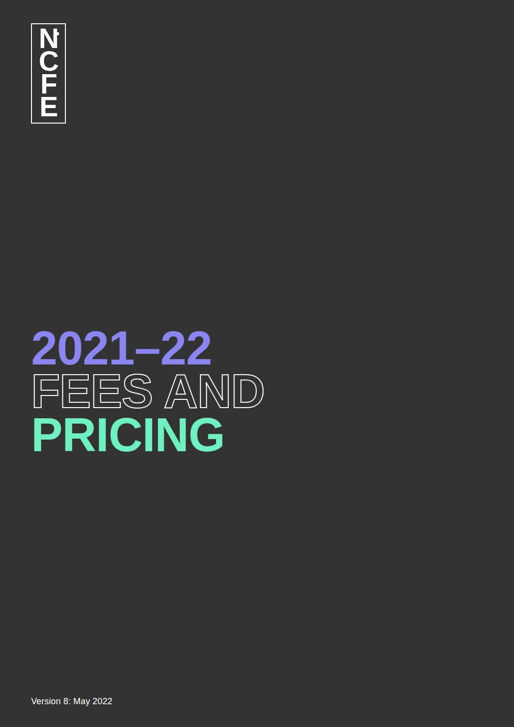N
C F E
2021–22
Fees and
Pricing
Version 8: May 2022